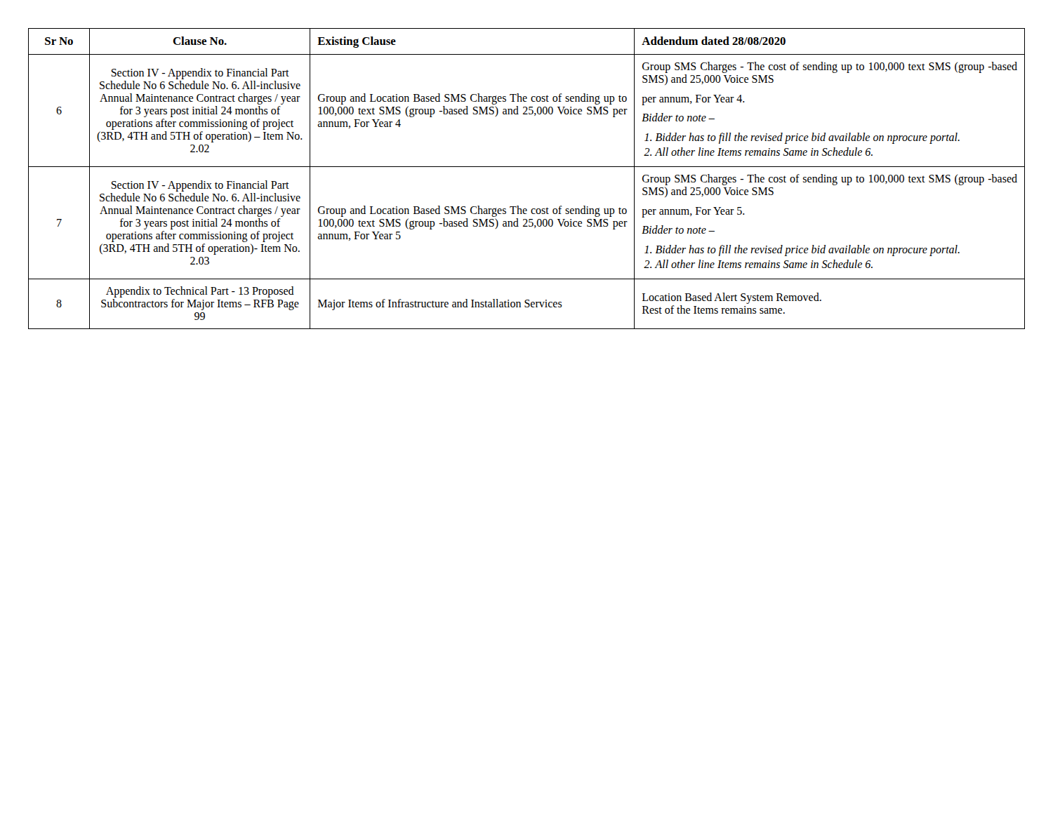| Sr No | Clause No. | Existing Clause | Addendum dated 28/08/2020 |
| --- | --- | --- | --- |
| 6 | Section IV - Appendix to Financial Part Schedule No 6 Schedule No. 6. All-inclusive Annual Maintenance Contract charges / year for 3 years post initial 24 months of operations after commissioning of project (3RD, 4TH and 5TH of operation) – Item No. 2.02 | Group and Location Based SMS Charges The cost of sending up to 100,000 text SMS (group -based SMS) and 25,000 Voice SMS per annum, For Year 4 | Group SMS Charges - The cost of sending up to 100,000 text SMS (group -based SMS) and 25,000 Voice SMS per annum, For Year 4. Bidder to note – Bidder has to fill the revised price bid available on nprocure portal. All other line Items remains Same in Schedule 6. |
| 7 | Section IV - Appendix to Financial Part Schedule No 6 Schedule No. 6. All-inclusive Annual Maintenance Contract charges / year for 3 years post initial 24 months of operations after commissioning of project (3RD, 4TH and 5TH of operation)- Item No. 2.03 | Group and Location Based SMS Charges The cost of sending up to 100,000 text SMS (group -based SMS) and 25,000 Voice SMS per annum, For Year 5 | Group SMS Charges - The cost of sending up to 100,000 text SMS (group -based SMS) and 25,000 Voice SMS per annum, For Year 5. Bidder to note – Bidder has to fill the revised price bid available on nprocure portal. All other line Items remains Same in Schedule 6. |
| 8 | Appendix to Technical Part - 13 Proposed Subcontractors for Major Items – RFB Page 99 | Major Items of Infrastructure and Installation Services | Location Based Alert System Removed. Rest of the Items remains same. |